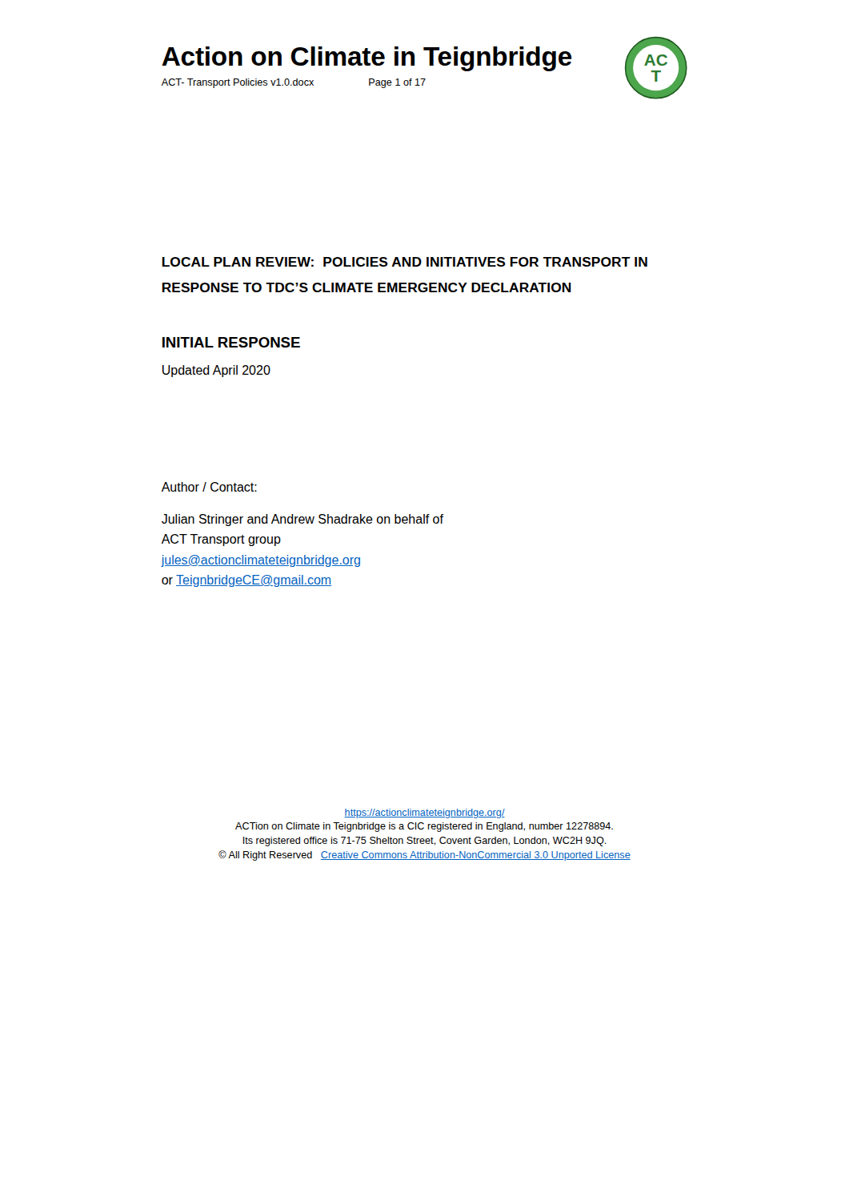Action on Climate in Teignbridge
ACT- Transport Policies v1.0.docx Page 1 of 17
AC T
Local Plan Review: Policies and Initiatives for Transport in response to TDC’s Climate Emergency Declaration
INITIAL RESPONSE
Updated April 2020
Author / Contact:
Julian Stringer and Andrew Shadrake on behalf of
ACT Transport group
jules@actionclimateteignbridge.org
or TeignbridgeCE@gmail.com
https://actionclimateteignbridge.org/ ACTion on Climate in Teignbridge is a CIC registered in England, number 12278894. Its registered office is 71-75 Shelton Street, Covent Garden, London, WC2H 9JQ. © All Right Reserved Creative Commons Attribution-NonCommercial 3.0 Unported License